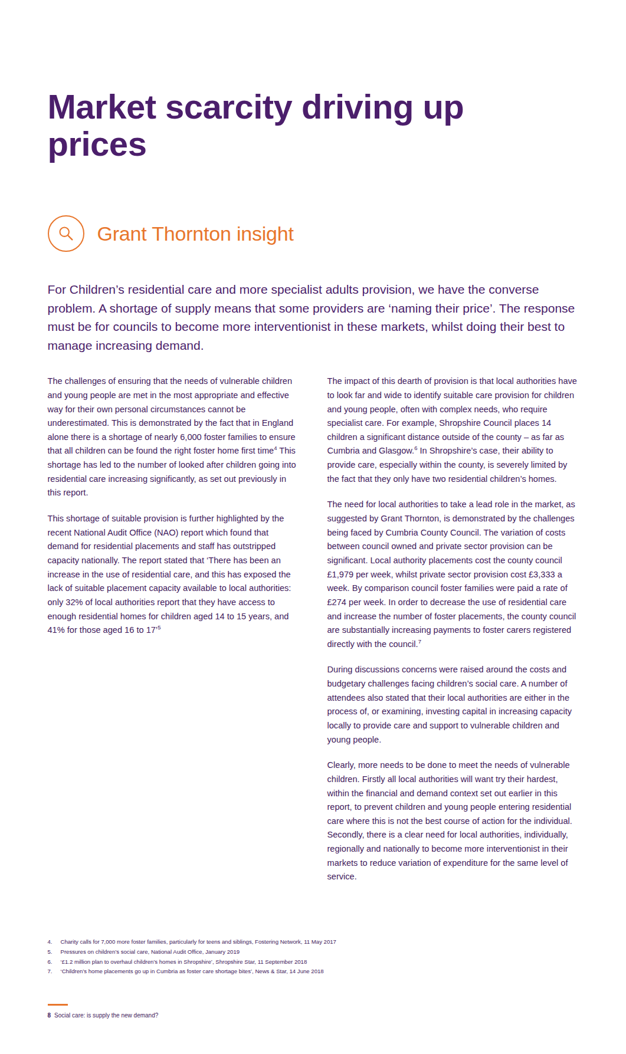Market scarcity driving up prices
Grant Thornton insight
For Children’s residential care and more specialist adults provision, we have the converse problem. A shortage of supply means that some providers are ‘naming their price’. The response must be for councils to become more interventionist in these markets, whilst doing their best to manage increasing demand.
The challenges of ensuring that the needs of vulnerable children and young people are met in the most appropriate and effective way for their own personal circumstances cannot be underestimated. This is demonstrated by the fact that in England alone there is a shortage of nearly 6,000 foster families to ensure that all children can be found the right foster home first time4 This shortage has led to the number of looked after children going into residential care increasing significantly, as set out previously in this report.
This shortage of suitable provision is further highlighted by the recent National Audit Office (NAO) report which found that demand for residential placements and staff has outstripped capacity nationally. The report stated that ‘There has been an increase in the use of residential care, and this has exposed the lack of suitable placement capacity available to local authorities: only 32% of local authorities report that they have access to enough residential homes for children aged 14 to 15 years, and 41% for those aged 16 to 17’5
The impact of this dearth of provision is that local authorities have to look far and wide to identify suitable care provision for children and young people, often with complex needs, who require specialist care. For example, Shropshire Council places 14 children a significant distance outside of the county – as far as Cumbria and Glasgow.6 In Shropshire’s case, their ability to provide care, especially within the county, is severely limited by the fact that they only have two residential children’s homes.
The need for local authorities to take a lead role in the market, as suggested by Grant Thornton, is demonstrated by the challenges being faced by Cumbria County Council. The variation of costs between council owned and private sector provision can be significant. Local authority placements cost the county council £1,979 per week, whilst private sector provision cost £3,333 a week. By comparison council foster families were paid a rate of £274 per week. In order to decrease the use of residential care and increase the number of foster placements, the county council are substantially increasing payments to foster carers registered directly with the council.7
During discussions concerns were raised around the costs and budgetary challenges facing children’s social care. A number of attendees also stated that their local authorities are either in the process of, or examining, investing capital in increasing capacity locally to provide care and support to vulnerable children and young people.
Clearly, more needs to be done to meet the needs of vulnerable children. Firstly all local authorities will want try their hardest, within the financial and demand context set out earlier in this report, to prevent children and young people entering residential care where this is not the best course of action for the individual. Secondly, there is a clear need for local authorities, individually, regionally and nationally to become more interventionist in their markets to reduce variation of expenditure for the same level of service.
4. Charity calls for 7,000 more foster families, particularly for teens and siblings, Fostering Network, 11 May 2017
5. Pressures on children’s social care, National Audit Office, January 2019
6.‘£1.2 million plan to overhaul children’s homes in Shropshire’, Shropshire Star, 11 September 2018
7.‘Children’s home placements go up in Cumbria as foster care shortage bites’, News & Star, 14 June 2018
8 Social care: is supply the new demand?